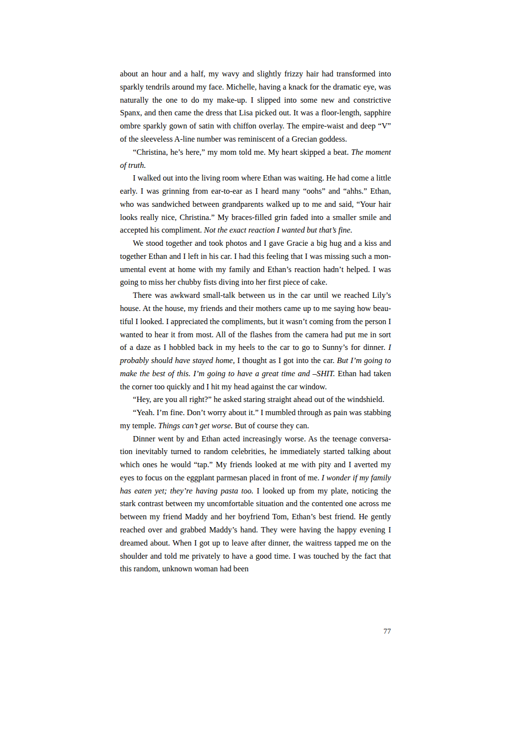about an hour and a half, my wavy and slightly frizzy hair had transformed into sparkly tendrils around my face. Michelle, having a knack for the dramatic eye, was naturally the one to do my make-up. I slipped into some new and constrictive Spanx, and then came the dress that Lisa picked out. It was a floor-length, sapphire ombre sparkly gown of satin with chiffon overlay. The empire-waist and deep “V” of the sleeveless A-line number was reminiscent of a Grecian goddess.
“Christina, he’s here,” my mom told me. My heart skipped a beat. The moment of truth.
I walked out into the living room where Ethan was waiting. He had come a little early. I was grinning from ear-to-ear as I heard many “oohs” and “ahhs.” Ethan, who was sandwiched between grandparents walked up to me and said, “Your hair looks really nice, Christina.” My braces-filled grin faded into a smaller smile and accepted his compliment. Not the exact reaction I wanted but that’s fine.
We stood together and took photos and I gave Gracie a big hug and a kiss and together Ethan and I left in his car. I had this feeling that I was missing such a monumental event at home with my family and Ethan’s reaction hadn’t helped. I was going to miss her chubby fists diving into her first piece of cake.
There was awkward small-talk between us in the car until we reached Lily’s house. At the house, my friends and their mothers came up to me saying how beautiful I looked. I appreciated the compliments, but it wasn’t coming from the person I wanted to hear it from most. All of the flashes from the camera had put me in sort of a daze as I hobbled back in my heels to the car to go to Sunny’s for dinner. I probably should have stayed home, I thought as I got into the car. But I’m going to make the best of this. I’m going to have a great time and –SHIT. Ethan had taken the corner too quickly and I hit my head against the car window.
“Hey, are you all right?” he asked staring straight ahead out of the windshield.
“Yeah. I’m fine. Don’t worry about it.” I mumbled through as pain was stabbing my temple. Things can’t get worse. But of course they can.
Dinner went by and Ethan acted increasingly worse. As the teenage conversation inevitably turned to random celebrities, he immediately started talking about which ones he would “tap.” My friends looked at me with pity and I averted my eyes to focus on the eggplant parmesan placed in front of me. I wonder if my family has eaten yet; they’re having pasta too. I looked up from my plate, noticing the stark contrast between my uncomfortable situation and the contented one across me between my friend Maddy and her boyfriend Tom, Ethan’s best friend. He gently reached over and grabbed Maddy’s hand. They were having the happy evening I dreamed about. When I got up to leave after dinner, the waitress tapped me on the shoulder and told me privately to have a good time. I was touched by the fact that this random, unknown woman had been
77